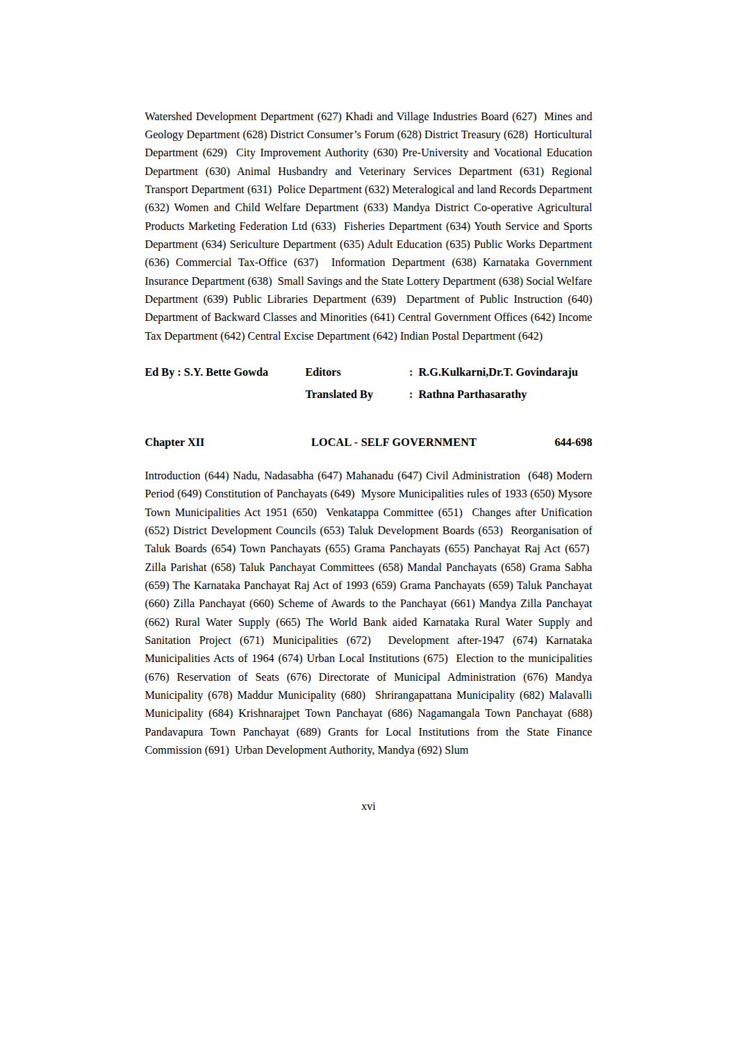Watershed Development Department (627) Khadi and Village Industries Board (627) Mines and Geology Department (628) District Consumer’s Forum (628) District Treasury (628) Horticultural Department (629) City Improvement Authority (630) Pre-University and Vocational Education Department (630) Animal Husbandry and Veterinary Services Department (631) Regional Transport Department (631) Police Department (632) Meteralogical and land Records Department (632) Women and Child Welfare Department (633) Mandya District Co-operative Agricultural Products Marketing Federation Ltd (633) Fisheries Department (634) Youth Service and Sports Department (634) Sericulture Department (635) Adult Education (635) Public Works Department (636) Commercial Tax-Office (637) Information Department (638) Karnataka Government Insurance Department (638) Small Savings and the State Lottery Department (638) Social Welfare Department (639) Public Libraries Department (639) Department of Public Instruction (640) Department of Backward Classes and Minorities (641) Central Government Offices (642) Income Tax Department (642) Central Excise Department (642) Indian Postal Department (642)
Ed By : S.Y. Bette Gowda
Editors
: R.G.Kulkarni,Dr.T. Govindaraju
Translated By
: Rathna Parthasarathy
Chapter XII
LOCAL - SELF GOVERNMENT
644-698
Introduction (644) Nadu, Nadasabha (647) Mahanadu (647) Civil Administration (648) Modern Period (649) Constitution of Panchayats (649) Mysore Municipalities rules of 1933 (650) Mysore Town Municipalities Act 1951 (650) Venkatappa Committee (651) Changes after Unification (652) District Development Councils (653) Taluk Development Boards (653) Reorganisation of Taluk Boards (654) Town Panchayats (655) Grama Panchayats (655) Panchayat Raj Act (657) Zilla Parishat (658) Taluk Panchayat Committees (658) Mandal Panchayats (658) Grama Sabha (659) The Karnataka Panchayat Raj Act of 1993 (659) Grama Panchayats (659) Taluk Panchayat (660) Zilla Panchayat (660) Scheme of Awards to the Panchayat (661) Mandya Zilla Panchayat (662) Rural Water Supply (665) The World Bank aided Karnataka Rural Water Supply and Sanitation Project (671) Municipalities (672) Development after-1947 (674) Karnataka Municipalities Acts of 1964 (674) Urban Local Institutions (675) Election to the municipalities (676) Reservation of Seats (676) Directorate of Municipal Administration (676) Mandya Municipality (678) Maddur Municipality (680) Shrirangapattana Municipality (682) Malavalli Municipality (684) Krishnarajpet Town Panchayat (686) Nagamangala Town Panchayat (688) Pandavapura Town Panchayat (689) Grants for Local Institutions from the State Finance Commission (691) Urban Development Authority, Mandya (692) Slum
xvi